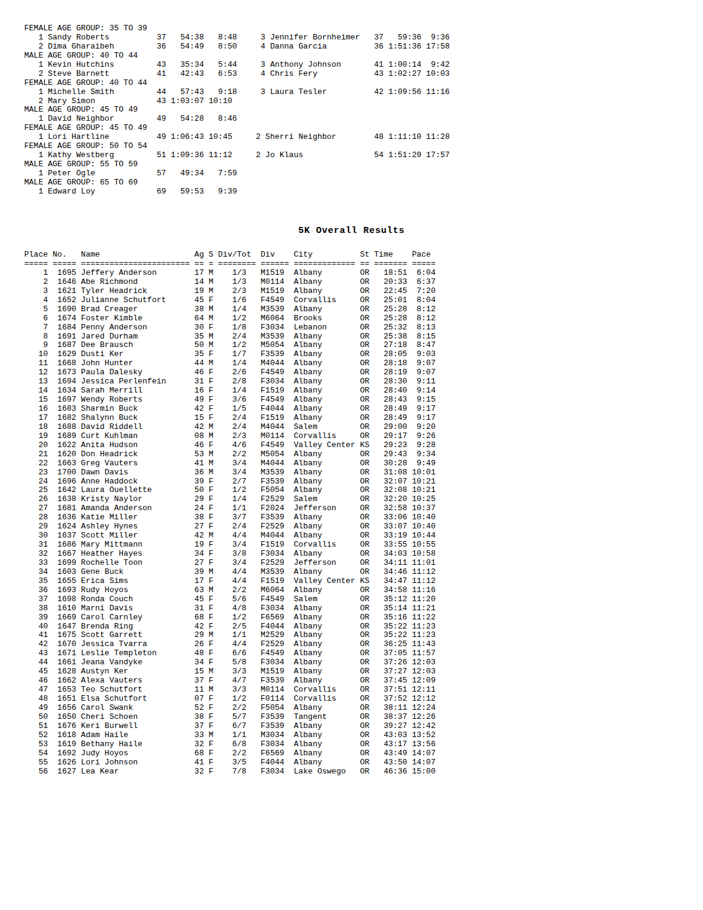FEMALE AGE GROUP: 35 TO 39
   1 Sandy Roberts          37   54:38   8:48     3 Jennifer Bornheimer   37   59:36  9:36
   2 Dima Gharaibeh         36   54:49   8:50     4 Danna Garcia          36 1:51:36 17:58
MALE AGE GROUP: 40 TO 44
   1 Kevin Hutchins         43   35:34   5:44     3 Anthony Johnson       41 1:00:14  9:42
   2 Steve Barnett          41   42:43   6:53     4 Chris Fery            43 1:02:27 10:03
FEMALE AGE GROUP: 40 TO 44
   1 Michelle Smith         44   57:43   9:18     3 Laura Tesler          42 1:09:56 11:16
   2 Mary Simon             43 1:03:07 10:10
MALE AGE GROUP: 45 TO 49
   1 David Neighbor         49   54:28   8:46
FEMALE AGE GROUP: 45 TO 49
   1 Lori Hartline          49 1:06:43 10:45     2 Sherri Neighbor        48 1:11:10 11:28
FEMALE AGE GROUP: 50 TO 54
   1 Kathy Westberg         51 1:09:36 11:12     2 Jo Klaus               54 1:51:29 17:57
MALE AGE GROUP: 55 TO 59
   1 Peter Ogle             57   49:34   7:59
MALE AGE GROUP: 65 TO 69
   1 Edward Loy             69   59:53   9:39
5K Overall Results
Place No.   Name                    Ag S Div/Tot  Div    City          St Time    Pace
===== ===== ======================= == = ======== ====== ============= == ======= =====
    1  1695 Jeffery Anderson        17 M    1/3   M1519  Albany        OR   18:51  6:04
    2  1646 Abe Richmond            14 M    1/3   M0114  Albany        OR   20:33  6:37
    3  1621 Tyler Headrick          19 M    2/3   M1519  Albany        OR   22:45  7:20
    4  1652 Julianne Schutfort      45 F    1/6   F4549  Corvallis     OR   25:01  8:04
    5  1690 Brad Creager            38 M    1/4   M3539  Albany        OR   25:28  8:12
    6  1674 Foster Kimble           64 M    1/2   M6064  Brooks        OR   25:28  8:12
    7  1684 Penny Anderson          30 F    1/8   F3034  Lebanon       OR   25:32  8:13
    8  1691 Jared Durham            35 M    2/4   M3539  Albany        OR   25:38  8:15
    9  1687 Dee Brausch             50 M    1/2   M5054  Albany        OR   27:18  8:47
   10  1629 Dusti Ker               35 F    1/7   F3539  Albany        OR   28:05  9:03
   11  1668 John Hunter             44 M    1/4   M4044  Albany        OR   28:18  9:07
   12  1673 Paula Dalesky           46 F    2/6   F4549  Albany        OR   28:19  9:07
   13  1694 Jessica Perlenfein      31 F    2/8   F3034  Albany        OR   28:30  9:11
   14  1634 Sarah Merrill           16 F    1/4   F1519  Albany        OR   28:40  9:14
   15  1697 Wendy Roberts           49 F    3/6   F4549  Albany        OR   28:43  9:15
   16  1683 Sharmin Buck            42 F    1/5   F4044  Albany        OR   28:49  9:17
   17  1682 Shalynn Buck            15 F    2/4   F1519  Albany        OR   28:49  9:17
   18  1688 David Riddell           42 M    2/4   M4044  Salem         OR   29:00  9:20
   19  1689 Curt Kuhlman            08 M    2/3   M0114  Corvallis     OR   29:17  9:26
   20  1622 Anita Hudson            46 F    4/6   F4549  Valley Center KS   29:23  9:28
   21  1620 Don Headrick            53 M    2/2   M5054  Albany        OR   29:43  9:34
   22  1663 Greg Vauters            41 M    3/4   M4044  Albany        OR   30:28  9:49
   23  1700 Dawn Davis              36 M    3/4   M3539  Albany        OR   31:08 10:01
   24  1696 Anne Haddock            39 F    2/7   F3539  Albany        OR   32:07 10:21
   25  1642 Laura Ouellette         50 F    1/2   F5054  Albany        OR   32:08 10:21
   26  1638 Kristy Naylor           29 F    1/4   F2529  Salem         OR   32:20 10:25
   27  1681 Amanda Anderson         24 F    1/1   F2024  Jefferson     OR   32:58 10:37
   28  1636 Katie Miller            38 F    3/7   F3539  Albany        OR   33:06 10:40
   29  1624 Ashley Hynes            27 F    2/4   F2529  Albany        OR   33:07 10:40
   30  1637 Scott Miller            42 M    4/4   M4044  Albany        OR   33:19 10:44
   31  1686 Mary Mittmann           19 F    3/4   F1519  Corvallis     OR   33:55 10:55
   32  1667 Heather Hayes           34 F    3/8   F3034  Albany        OR   34:03 10:58
   33  1699 Rochelle Toon           27 F    3/4   F2529  Jefferson     OR   34:11 11:01
   34  1603 Gene Buck               39 M    4/4   M3539  Albany        OR   34:46 11:12
   35  1655 Erica Sims              17 F    4/4   F1519  Valley Center KS   34:47 11:12
   36  1693 Rudy Hoyos              63 M    2/2   M6064  Albany        OR   34:58 11:16
   37  1698 Ronda Couch             45 F    5/6   F4549  Salem         OR   35:12 11:20
   38  1610 Marni Davis             31 F    4/8   F3034  Albany        OR   35:14 11:21
   39  1669 Carol Carnley           68 F    1/2   F6569  Albany        OR   35:16 11:22
   40  1647 Brenda Ring             42 F    2/5   F4044  Albany        OR   35:22 11:23
   41  1675 Scott Garrett           29 M    1/1   M2529  Albany        OR   35:22 11:23
   42  1670 Jessica Tvarra          26 F    4/4   F2529  Albany        OR   36:25 11:43
   43  1671 Leslie Templeton        48 F    6/6   F4549  Albany        OR   37:05 11:57
   44  1661 Jeana Vandyke           34 F    5/8   F3034  Albany        OR   37:26 12:03
   45  1628 Austyn Ker              15 M    3/3   M1519  Albany        OR   37:27 12:03
   46  1662 Alexa Vauters           37 F    4/7   F3539  Albany        OR   37:45 12:09
   47  1653 Teo Schutfort           11 M    3/3   M0114  Corvallis     OR   37:51 12:11
   48  1651 Elsa Schutfort          07 F    1/2   F0114  Corvallis     OR   37:52 12:12
   49  1656 Carol Swank             52 F    2/2   F5054  Albany        OR   38:11 12:24
   50  1650 Cheri Schoen            38 F    5/7   F3539  Tangent       OR   38:37 12:26
   51  1676 Keri Burwell            37 F    6/7   F3539  Albany        OR   39:27 12:42
   52  1618 Adam Haile              33 M    1/1   M3034  Albany        OR   43:03 13:52
   53  1619 Bethany Haile           32 F    6/8   F3034  Albany        OR   43:17 13:56
   54  1692 Judy Hoyos              68 F    2/2   F6569  Albany        OR   43:49 14:07
   55  1626 Lori Johnson            41 F    3/5   F4044  Albany        OR   43:50 14:07
   56  1627 Lea Kear                32 F    7/8   F3034  Lake Oswego   OR   46:36 15:00